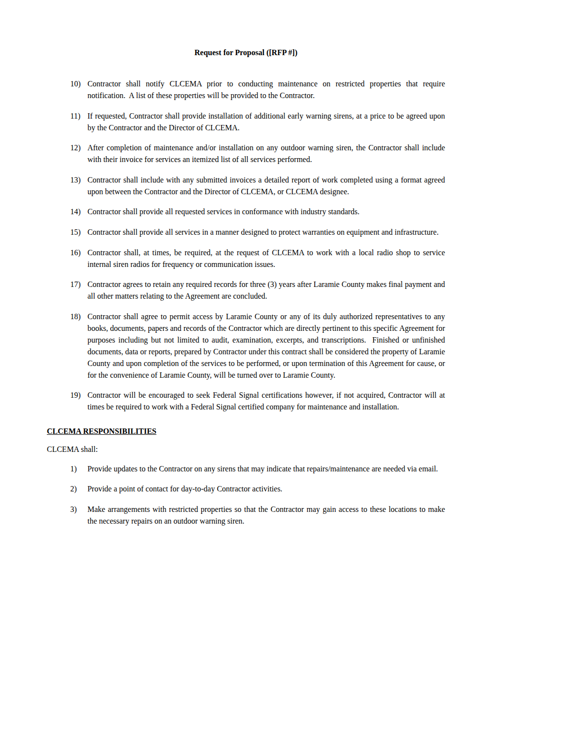Request for Proposal ([RFP #])
10) Contractor shall notify CLCEMA prior to conducting maintenance on restricted properties that require notification. A list of these properties will be provided to the Contractor.
11) If requested, Contractor shall provide installation of additional early warning sirens, at a price to be agreed upon by the Contractor and the Director of CLCEMA.
12) After completion of maintenance and/or installation on any outdoor warning siren, the Contractor shall include with their invoice for services an itemized list of all services performed.
13) Contractor shall include with any submitted invoices a detailed report of work completed using a format agreed upon between the Contractor and the Director of CLCEMA, or CLCEMA designee.
14) Contractor shall provide all requested services in conformance with industry standards.
15) Contractor shall provide all services in a manner designed to protect warranties on equipment and infrastructure.
16) Contractor shall, at times, be required, at the request of CLCEMA to work with a local radio shop to service internal siren radios for frequency or communication issues.
17) Contractor agrees to retain any required records for three (3) years after Laramie County makes final payment and all other matters relating to the Agreement are concluded.
18) Contractor shall agree to permit access by Laramie County or any of its duly authorized representatives to any books, documents, papers and records of the Contractor which are directly pertinent to this specific Agreement for purposes including but not limited to audit, examination, excerpts, and transcriptions. Finished or unfinished documents, data or reports, prepared by Contractor under this contract shall be considered the property of Laramie County and upon completion of the services to be performed, or upon termination of this Agreement for cause, or for the convenience of Laramie County, will be turned over to Laramie County.
19) Contractor will be encouraged to seek Federal Signal certifications however, if not acquired, Contractor will at times be required to work with a Federal Signal certified company for maintenance and installation.
CLCEMA RESPONSIBILITIES
CLCEMA shall:
1) Provide updates to the Contractor on any sirens that may indicate that repairs/maintenance are needed via email.
2) Provide a point of contact for day-to-day Contractor activities.
3) Make arrangements with restricted properties so that the Contractor may gain access to these locations to make the necessary repairs on an outdoor warning siren.